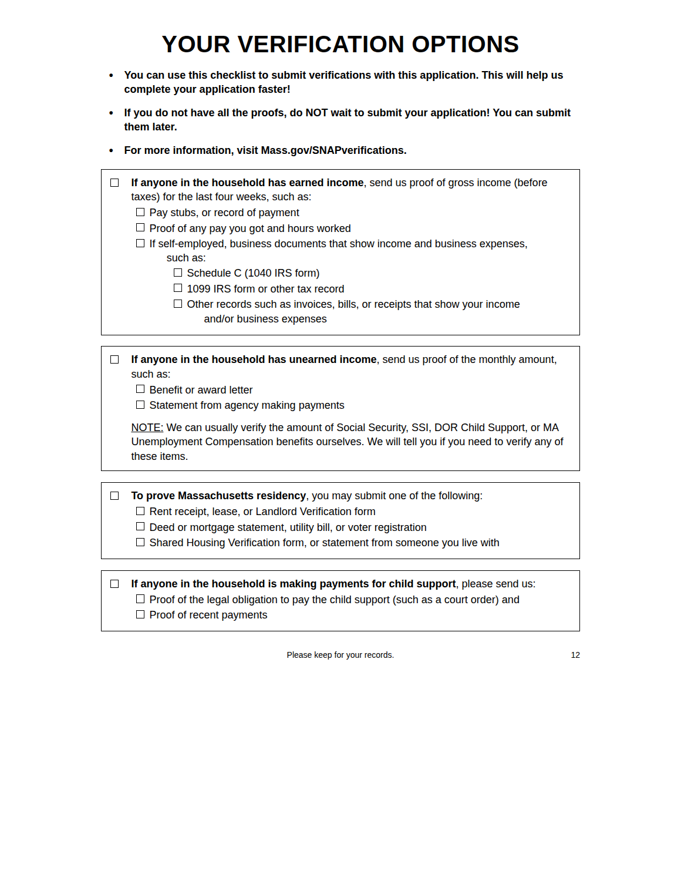YOUR VERIFICATION OPTIONS
You can use this checklist to submit verifications with this application. This will help us complete your application faster!
If you do not have all the proofs, do NOT wait to submit your application! You can submit them later.
For more information, visit Mass.gov/SNAPverifications.
If anyone in the household has earned income, send us proof of gross income (before taxes) for the last four weeks, such as:
Pay stubs, or record of payment
Proof of any pay you got and hours worked
If self-employed, business documents that show income and business expenses, such as:
Schedule C (1040 IRS form)
1099 IRS form or other tax record
Other records such as invoices, bills, or receipts that show your income and/or business expenses
If anyone in the household has unearned income, send us proof of the monthly amount, such as:
Benefit or award letter
Statement from agency making payments
NOTE: We can usually verify the amount of Social Security, SSI, DOR Child Support, or MA Unemployment Compensation benefits ourselves. We will tell you if you need to verify any of these items.
To prove Massachusetts residency, you may submit one of the following:
Rent receipt, lease, or Landlord Verification form
Deed or mortgage statement, utility bill, or voter registration
Shared Housing Verification form, or statement from someone you live with
If anyone in the household is making payments for child support, please send us:
Proof of the legal obligation to pay the child support (such as a court order) and
Proof of recent payments
Please keep for your records. 12